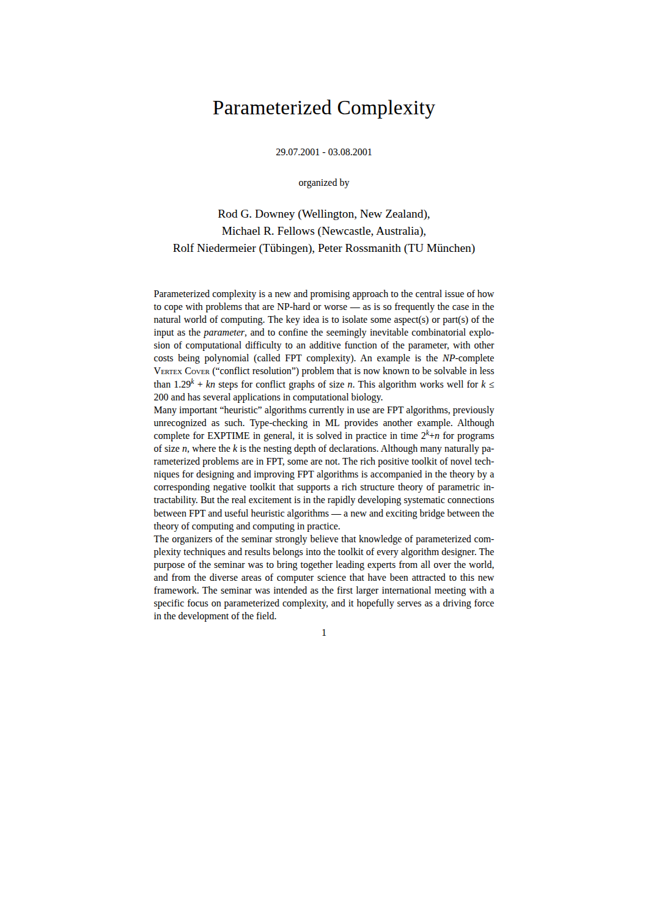Parameterized Complexity
29.07.2001 - 03.08.2001
organized by
Rod G. Downey (Wellington, New Zealand),
Michael R. Fellows (Newcastle, Australia),
Rolf Niedermeier (Tübingen), Peter Rossmanith (TU München)
Parameterized complexity is a new and promising approach to the central issue of how to cope with problems that are NP-hard or worse — as is so frequently the case in the natural world of computing. The key idea is to isolate some aspect(s) or part(s) of the input as the parameter, and to confine the seemingly inevitable combinatorial explosion of computational difficulty to an additive function of the parameter, with other costs being polynomial (called FPT complexity). An example is the NP-complete Vertex Cover (“conflict resolution”) problem that is now known to be solvable in less than 1.29k + kn steps for conflict graphs of size n. This algorithm works well for k ≤ 200 and has several applications in computational biology.
Many important “heuristic” algorithms currently in use are FPT algorithms, previously unrecognized as such. Type-checking in ML provides another example. Although complete for EXPTIME in general, it is solved in practice in time 2k+n for programs of size n, where the k is the nesting depth of declarations. Although many naturally parameterized problems are in FPT, some are not. The rich positive toolkit of novel techniques for designing and improving FPT algorithms is accompanied in the theory by a corresponding negative toolkit that supports a rich structure theory of parametric intractability. But the real excitement is in the rapidly developing systematic connections between FPT and useful heuristic algorithms — a new and exciting bridge between the theory of computing and computing in practice.
The organizers of the seminar strongly believe that knowledge of parameterized complexity techniques and results belongs into the toolkit of every algorithm designer. The purpose of the seminar was to bring together leading experts from all over the world, and from the diverse areas of computer science that have been attracted to this new framework. The seminar was intended as the first larger international meeting with a specific focus on parameterized complexity, and it hopefully serves as a driving force in the development of the field.
1